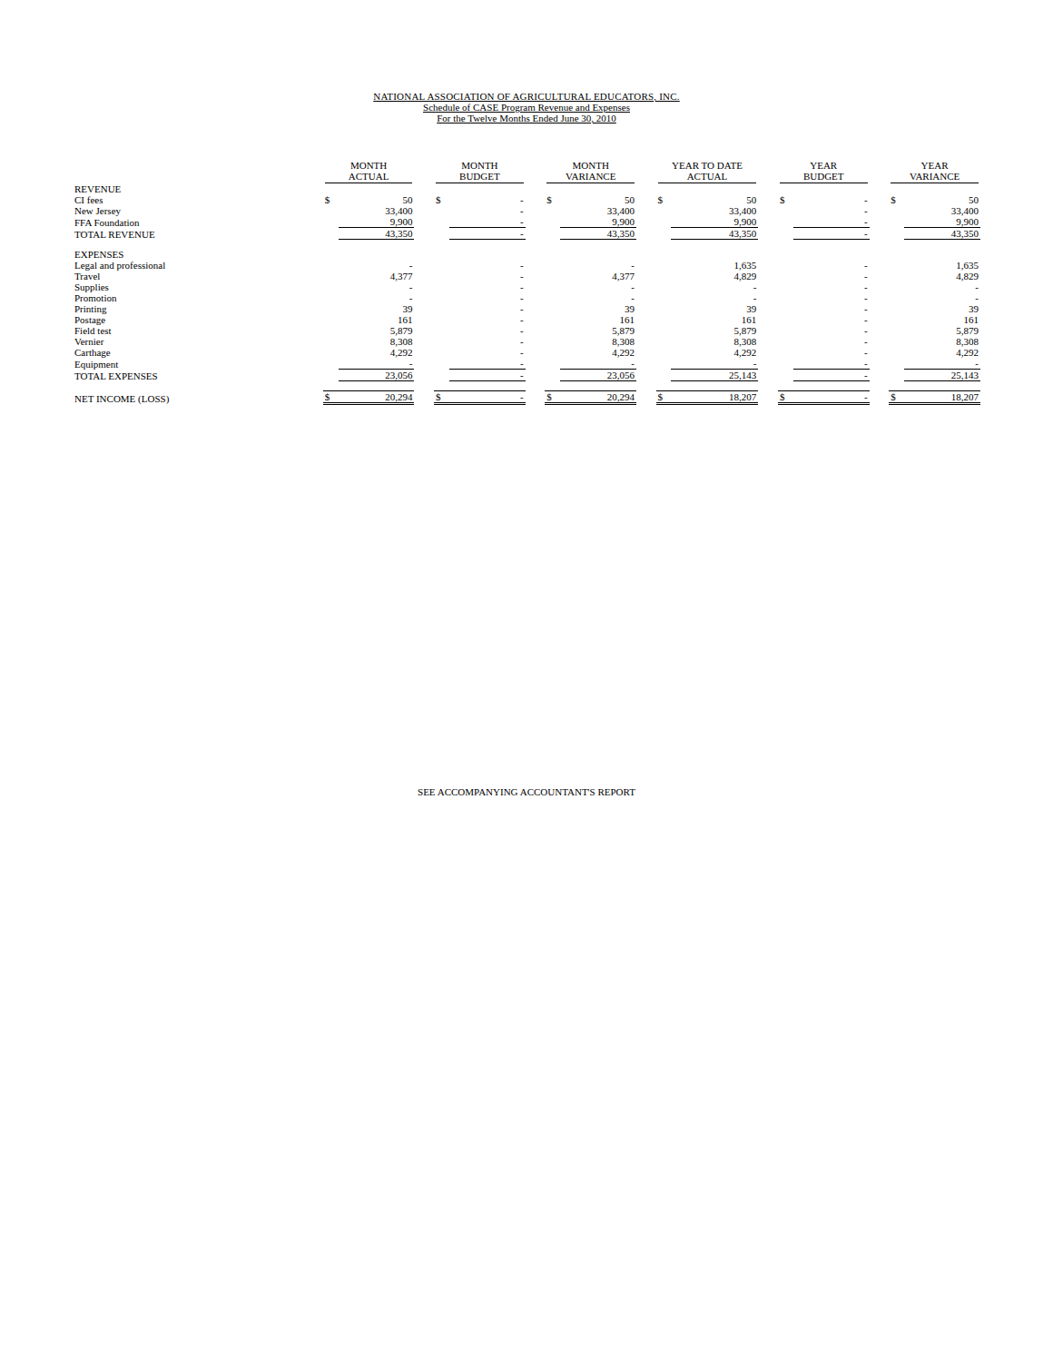NATIONAL ASSOCIATION OF AGRICULTURAL EDUCATORS, INC.
Schedule of CASE Program Revenue and Expenses
For the Twelve Months Ended June 30, 2010
| | MONTH | | MONTH | | MONTH | | YEAR TO DATE | | YEAR | | YEAR |
| | ACTUAL | | BUDGET | | VARIANCE | | ACTUAL | | BUDGET | | VARIANCE |
| REVENUE | |
| CI fees | $ | 50 | | $ | - | | $ | 50 | | $ | 50 | | $ | - | | $ | 50 |
| New Jersey | | 33,400 | | | - | | | 33,400 | | | 33,400 | | | - | | | 33,400 |
| FFA Foundation | | 9,900 | | | - | | | 9,900 | | | 9,900 | | | - | | | 9,900 |
| TOTAL REVENUE | | 43,350 | | | - | | | 43,350 | | | 43,350 | | | - | | | 43,350 |
| EXPENSES | |
| Legal and professional | | - | | | - | | | - | | | 1,635 | | | - | | | 1,635 |
| Travel | | 4,377 | | | - | | | 4,377 | | | 4,829 | | | - | | | 4,829 |
| Supplies | | - | | | - | | | - | | | - | | | - | | | - |
| Promotion | | - | | | - | | | - | | | - | | | - | | | - |
| Printing | | 39 | | | - | | | 39 | | | 39 | | | - | | | 39 |
| Postage | | 161 | | | - | | | 161 | | | 161 | | | - | | | 161 |
| Field test | | 5,879 | | | - | | | 5,879 | | | 5,879 | | | - | | | 5,879 |
| Vernier | | 8,308 | | | - | | | 8,308 | | | 8,308 | | | - | | | 8,308 |
| Carthage | | 4,292 | | | - | | | 4,292 | | | 4,292 | | | - | | | 4,292 |
| Equipment | | - | | | - | | | - | | | - | | | - | | | - |
| TOTAL EXPENSES | | 23,056 | | | - | | | 23,056 | | | 25,143 | | | - | | | 25,143 |
| NET INCOME (LOSS) | $ | 20,294 | | $ | - | | $ | 20,294 | | $ | 18,207 | | $ | - | | $ | 18,207 |
SEE ACCOMPANYING ACCOUNTANT'S REPORT